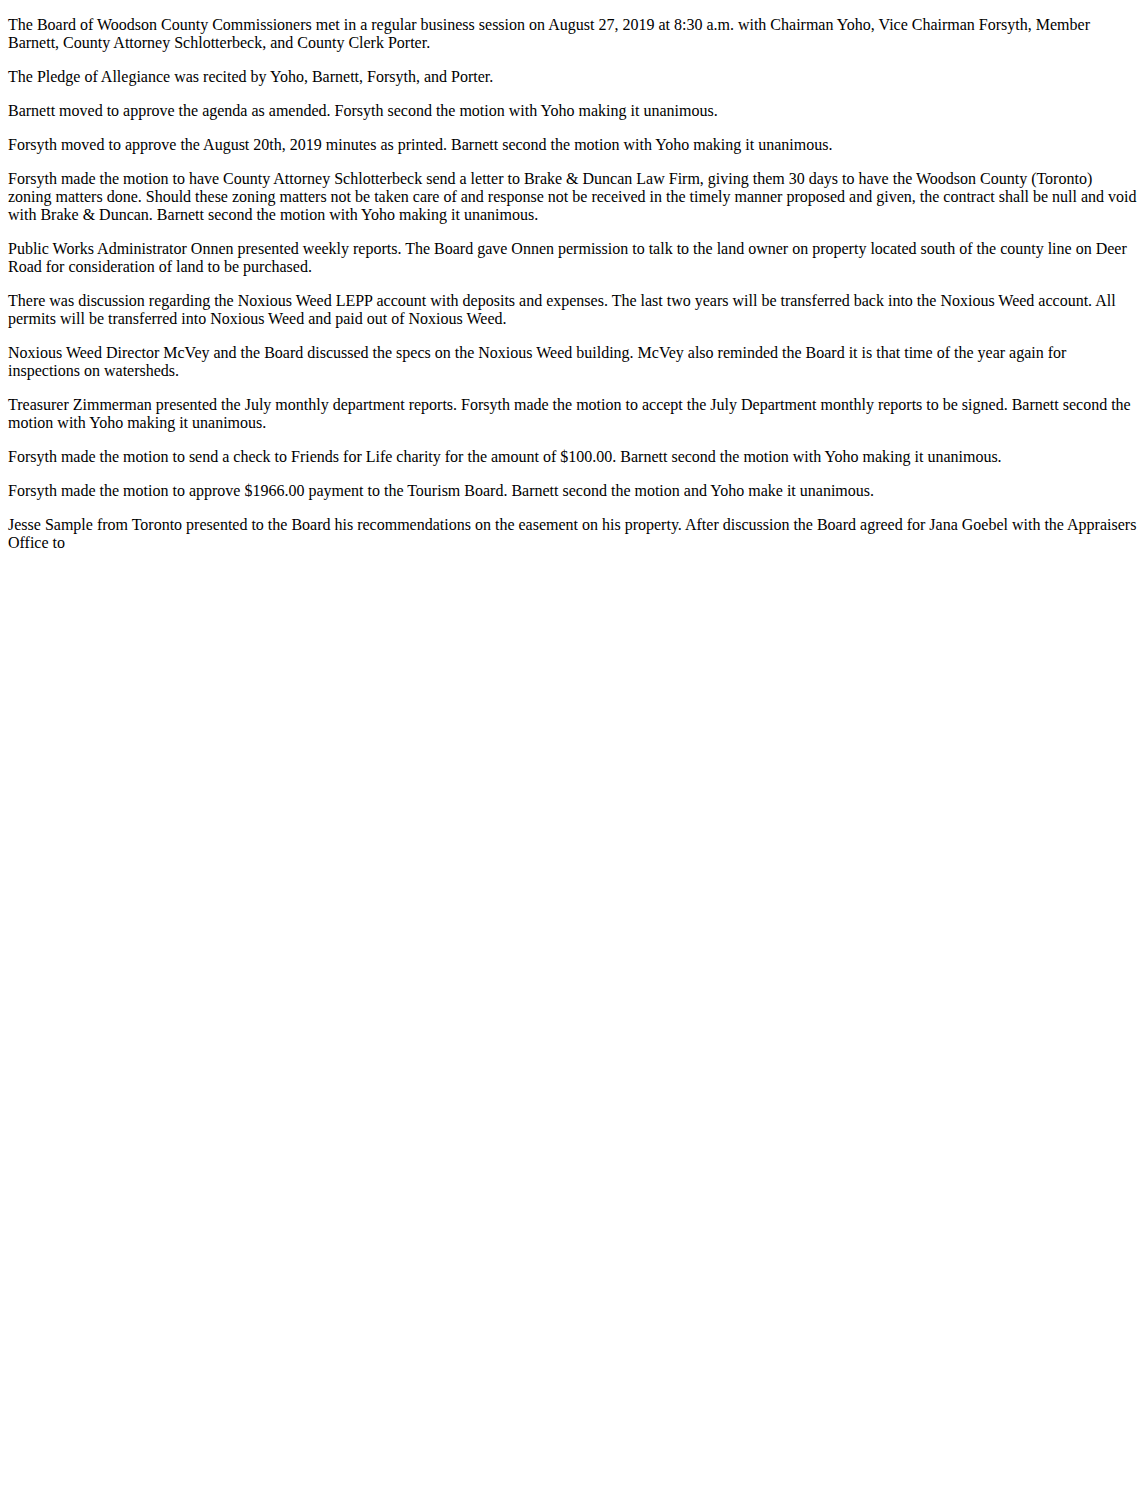The Board of Woodson County Commissioners met in a regular business session on August 27, 2019 at 8:30 a.m. with Chairman Yoho, Vice Chairman Forsyth, Member Barnett, County Attorney Schlotterbeck, and County Clerk Porter.
The Pledge of Allegiance was recited by Yoho, Barnett, Forsyth, and Porter.
Barnett moved to approve the agenda as amended. Forsyth second the motion with Yoho making it unanimous.
Forsyth moved to approve the August 20th, 2019 minutes as printed. Barnett second the motion with Yoho making it unanimous.
Forsyth made the motion to have County Attorney Schlotterbeck send a letter to Brake & Duncan Law Firm, giving them 30 days to have the Woodson County (Toronto) zoning matters done. Should these zoning matters not be taken care of and response not be received in the timely manner proposed and given, the contract shall be null and void with Brake & Duncan. Barnett second the motion with Yoho making it unanimous.
Public Works Administrator Onnen presented weekly reports. The Board gave Onnen permission to talk to the land owner on property located south of the county line on Deer Road for consideration of land to be purchased.
There was discussion regarding the Noxious Weed LEPP account with deposits and expenses. The last two years will be transferred back into the Noxious Weed account. All permits will be transferred into Noxious Weed and paid out of Noxious Weed.
Noxious Weed Director McVey and the Board discussed the specs on the Noxious Weed building. McVey also reminded the Board it is that time of the year again for inspections on watersheds.
Treasurer Zimmerman presented the July monthly department reports. Forsyth made the motion to accept the July Department monthly reports to be signed. Barnett second the motion with Yoho making it unanimous.
Forsyth made the motion to send a check to Friends for Life charity for the amount of $100.00. Barnett second the motion with Yoho making it unanimous.
Forsyth made the motion to approve $1966.00 payment to the Tourism Board. Barnett second the motion and Yoho make it unanimous.
Jesse Sample from Toronto presented to the Board his recommendations on the easement on his property. After discussion the Board agreed for Jana Goebel with the Appraisers Office to